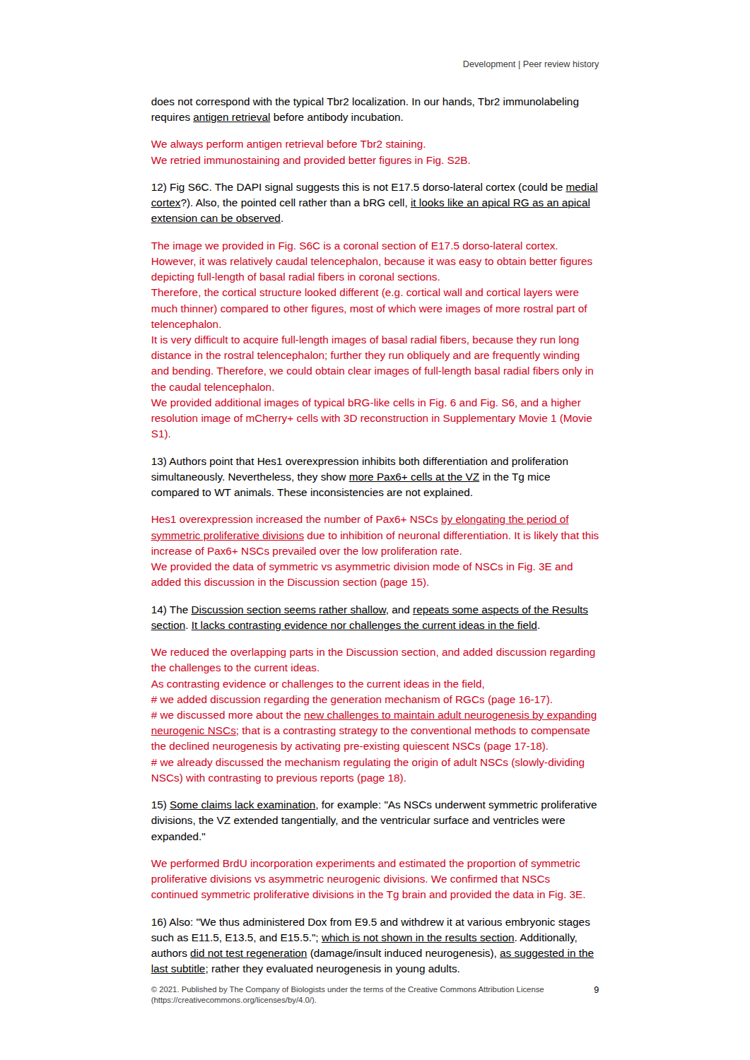Development | Peer review history
does not correspond with the typical Tbr2 localization. In our hands, Tbr2 immunolabeling requires antigen retrieval before antibody incubation.
We always perform antigen retrieval before Tbr2 staining.
We retried immunostaining and provided better figures in Fig. S2B.
12) Fig S6C. The DAPI signal suggests this is not E17.5 dorso-lateral cortex (could be medial cortex?). Also, the pointed cell rather than a bRG cell, it looks like an apical RG as an apical extension can be observed.
The image we provided in Fig. S6C is a coronal section of E17.5 dorso-lateral cortex. However, it was relatively caudal telencephalon, because it was easy to obtain better figures depicting full-length of basal radial fibers in coronal sections.
Therefore, the cortical structure looked different (e.g. cortical wall and cortical layers were much thinner) compared to other figures, most of which were images of more rostral part of telencephalon.
It is very difficult to acquire full-length images of basal radial fibers, because they run long distance in the rostral telencephalon; further they run obliquely and are frequently winding and bending. Therefore, we could obtain clear images of full-length basal radial fibers only in the caudal telencephalon.
We provided additional images of typical bRG-like cells in Fig. 6 and Fig. S6, and a higher resolution image of mCherry+ cells with 3D reconstruction in Supplementary Movie 1 (Movie S1).
13) Authors point that Hes1 overexpression inhibits both differentiation and proliferation simultaneously. Nevertheless, they show more Pax6+ cells at the VZ in the Tg mice compared to WT animals. These inconsistencies are not explained.
Hes1 overexpression increased the number of Pax6+ NSCs by elongating the period of symmetric proliferative divisions due to inhibition of neuronal differentiation. It is likely that this increase of Pax6+ NSCs prevailed over the low proliferation rate.
We provided the data of symmetric vs asymmetric division mode of NSCs in Fig. 3E and added this discussion in the Discussion section (page 15).
14) The Discussion section seems rather shallow, and repeats some aspects of the Results section. It lacks contrasting evidence nor challenges the current ideas in the field.
We reduced the overlapping parts in the Discussion section, and added discussion regarding the challenges to the current ideas.
As contrasting evidence or challenges to the current ideas in the field,
# we added discussion regarding the generation mechanism of RGCs (page 16-17).
# we discussed more about the new challenges to maintain adult neurogenesis by expanding neurogenic NSCs; that is a contrasting strategy to the conventional methods to compensate the declined neurogenesis by activating pre-existing quiescent NSCs (page 17-18).
# we already discussed the mechanism regulating the origin of adult NSCs (slowly-dividing NSCs) with contrasting to previous reports (page 18).
15) Some claims lack examination, for example: "As NSCs underwent symmetric proliferative divisions, the VZ extended tangentially, and the ventricular surface and ventricles were expanded."
We performed BrdU incorporation experiments and estimated the proportion of symmetric proliferative divisions vs asymmetric neurogenic divisions. We confirmed that NSCs continued symmetric proliferative divisions in the Tg brain and provided the data in Fig. 3E.
16) Also: "We thus administered Dox from E9.5 and withdrew it at various embryonic stages such as E11.5, E13.5, and E15.5."; which is not shown in the results section. Additionally, authors did not test regeneration (damage/insult induced neurogenesis), as suggested in the last subtitle; rather they evaluated neurogenesis in young adults.
9 © 2021. Published by The Company of Biologists under the terms of the Creative Commons Attribution License
(https://creativecommons.org/licenses/by/4.0/).